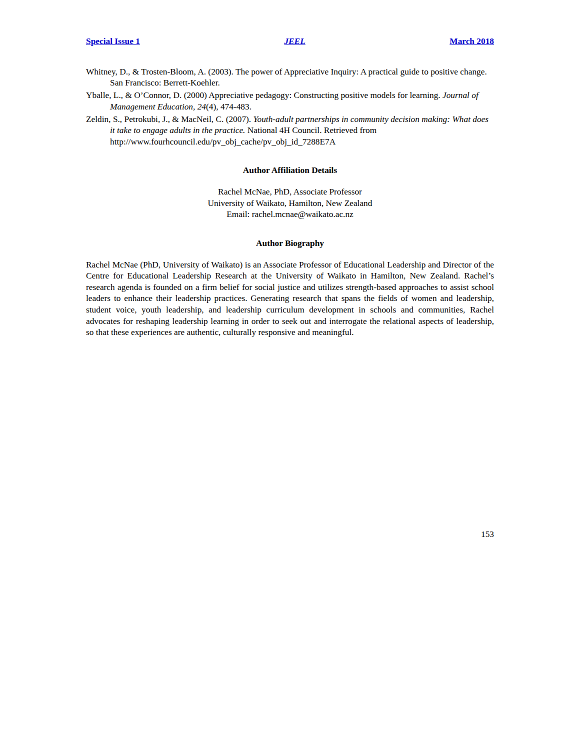Special Issue 1 JEEL March 2018
Whitney, D., & Trosten-Bloom, A. (2003). The power of Appreciative Inquiry: A practical guide to positive change. San Francisco: Berrett-Koehler.
Yballe, L., & O’Connor, D. (2000) Appreciative pedagogy: Constructing positive models for learning. Journal of Management Education, 24(4), 474-483.
Zeldin, S., Petrokubi, J., & MacNeil, C. (2007). Youth-adult partnerships in community decision making: What does it take to engage adults in the practice. National 4H Council. Retrieved from http://www.fourhcouncil.edu/pv_obj_cache/pv_obj_id_7288E7A
Author Affiliation Details
Rachel McNae, PhD, Associate Professor
University of Waikato, Hamilton, New Zealand
Email: rachel.mcnae@waikato.ac.nz
Author Biography
Rachel McNae (PhD, University of Waikato) is an Associate Professor of Educational Leadership and Director of the Centre for Educational Leadership Research at the University of Waikato in Hamilton, New Zealand. Rachel’s research agenda is founded on a firm belief for social justice and utilizes strength-based approaches to assist school leaders to enhance their leadership practices. Generating research that spans the fields of women and leadership, student voice, youth leadership, and leadership curriculum development in schools and communities, Rachel advocates for reshaping leadership learning in order to seek out and interrogate the relational aspects of leadership, so that these experiences are authentic, culturally responsive and meaningful.
153